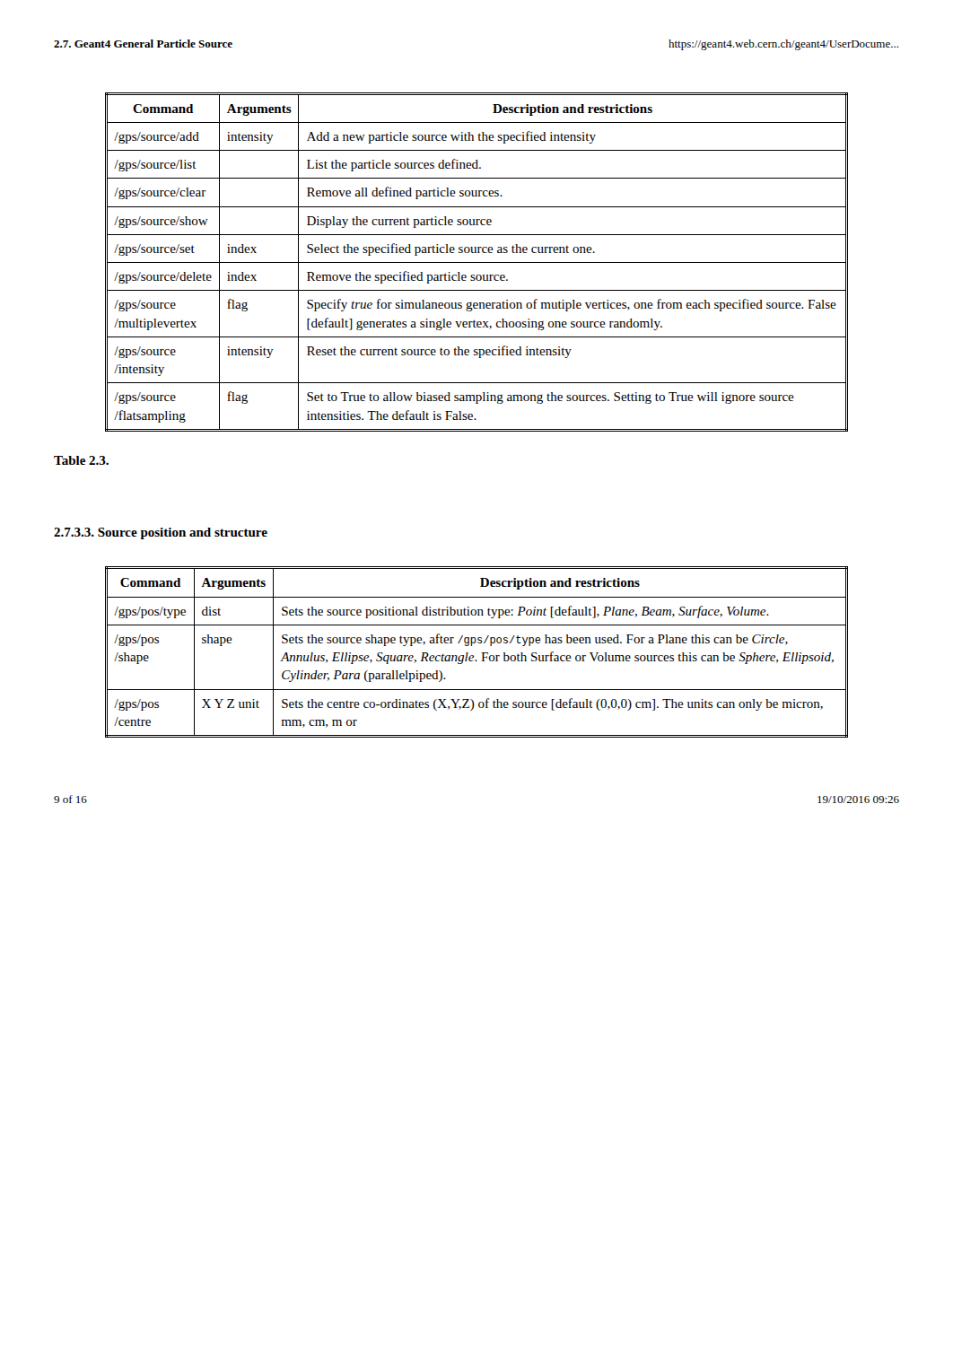2.7. Geant4 General Particle Source https://geant4.web.cern.ch/geant4/UserDocume...
| Command | Arguments | Description and restrictions |
| --- | --- | --- |
| /gps/source/add | intensity | Add a new particle source with the specified intensity |
| /gps/source/list | | List the particle sources defined. |
| /gps/source/clear | | Remove all defined particle sources. |
| /gps/source/show | | Display the current particle source |
| /gps/source/set | index | Select the specified particle source as the current one. |
| /gps/source/delete | index | Remove the specified particle source. |
| /gps/source /multiplevertex | flag | Specify true for simulaneous generation of mutiple vertices, one from each specified source. False [default] generates a single vertex, choosing one source randomly. |
| /gps/source /intensity | intensity | Reset the current source to the specified intensity |
| /gps/source /flatsampling | flag | Set to True to allow biased sampling among the sources. Setting to True will ignore source intensities. The default is False. |
Table 2.3.
2.7.3.3. Source position and structure
| Command | Arguments | Description and restrictions |
| --- | --- | --- |
| /gps/pos/type | dist | Sets the source positional distribution type: Point [default], Plane, Beam, Surface, Volume . |
| /gps/pos /shape | shape | Sets the source shape type, after /gps/pos/type has been used. For a Plane this can be Circle, Annulus, Ellipse, Square, Rectangle . For both Surface or Volume sources this can be Sphere, Ellipsoid, Cylinder, Para (parallelpiped). |
| /gps/pos /centre | X Y Z unit | Sets the centre co-ordinates (X,Y,Z) of the source [default (0,0,0) cm]. The units can only be micron, mm, cm, m or |
9 of 16 19/10/2016 09:26